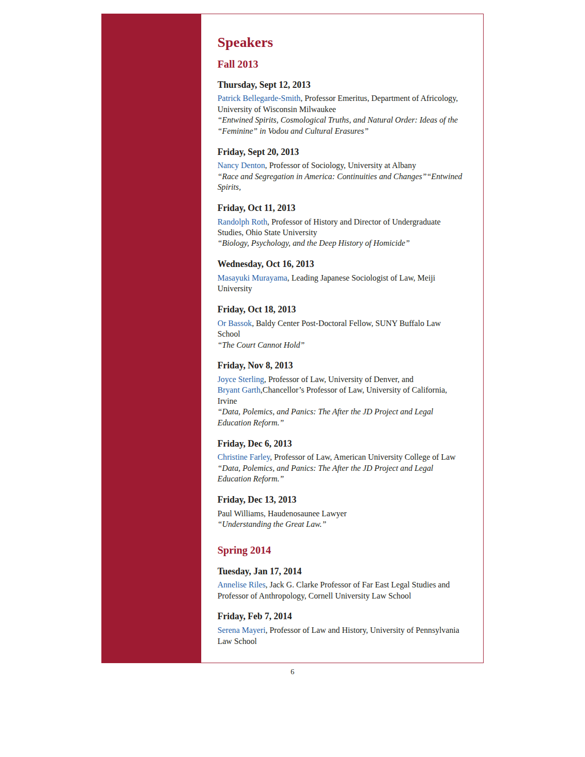Speakers
Fall 2013
Thursday, Sept 12, 2013
Patrick Bellegarde-Smith, Professor Emeritus, Department of Africology, University of Wisconsin Milwaukee “Entwined Spirits, Cosmological Truths, and Natural Order: Ideas of the “Feminine” in Vodou and Cultural Erasures”
Friday, Sept 20, 2013
Nancy Denton, Professor of Sociology, University at Albany “Race and Segregation in America: Continuities and Changes”“Entwined Spirits,
Friday, Oct 11, 2013
Randolph Roth, Professor of History and Director of Undergraduate Studies, Ohio State University “Biology, Psychology, and the Deep History of Homicide”
Wednesday, Oct 16, 2013
Masayuki Murayama, Leading Japanese Sociologist of Law, Meiji University
Friday, Oct 18, 2013
Or Bassok, Baldy Center Post-Doctoral Fellow, SUNY Buffalo Law School “The Court Cannot Hold”
Friday, Nov 8, 2013
Joyce Sterling, Professor of Law, University of Denver, and
Bryant Garth,Chancellor’s Professor of Law, University of California, Irvine “Data, Polemics, and Panics: The After the JD Project and Legal Education Reform.”
Friday, Dec 6, 2013
Christine Farley, Professor of Law, American University College of Law “Data, Polemics, and Panics: The After the JD Project and Legal Education Reform.”
Friday, Dec 13, 2013
Paul Williams, Haudenosaunee Lawyer “Understanding the Great Law.”
Spring 2014
Tuesday, Jan 17, 2014
Annelise Riles, Jack G. Clarke Professor of Far East Legal Studies and Professor of Anthropology, Cornell University Law School
Friday, Feb 7, 2014
Serena Mayeri, Professor of Law and History, University of Pennsylvania Law School
6